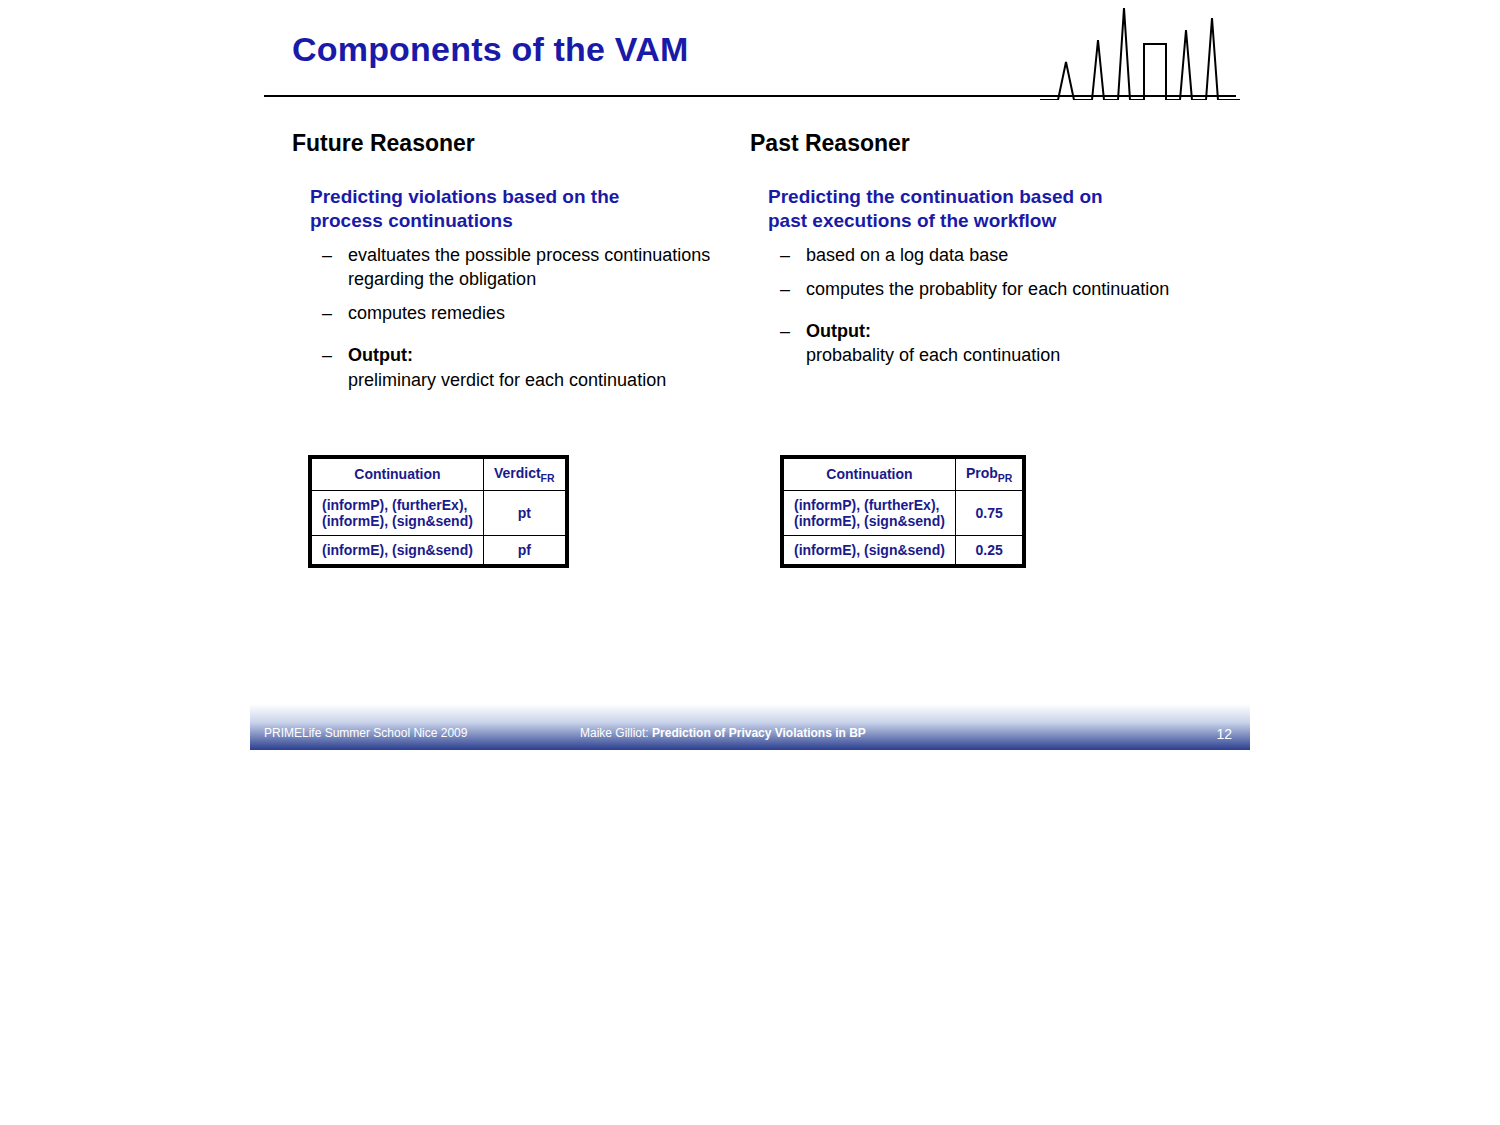Components of the VAM
Future Reasoner
Predicting violations based on the
process continuations
evaltuates the possible process continuations regarding the obligation
computes remedies
Output:
preliminary verdict for each continuation
Past Reasoner
Predicting the continuation based on
past executions of the workflow
based on a log data base
computes the probablity for each continuation
Output:
probabality of each continuation
| Continuation | Verdict FR |
| --- | --- |
| (informP), (furtherEx), (informE), (sign&send) | pt |
| (informE), (sign&send) | pf |
| Continuation | Prob PR |
| --- | --- |
| (informP), (furtherEx), (informE), (sign&send) | 0.75 |
| (informE), (sign&send) | 0.25 |
PRIMELife Summer School Nice 2009
Maike Gilliot: Prediction of Privacy Violations in BP
12